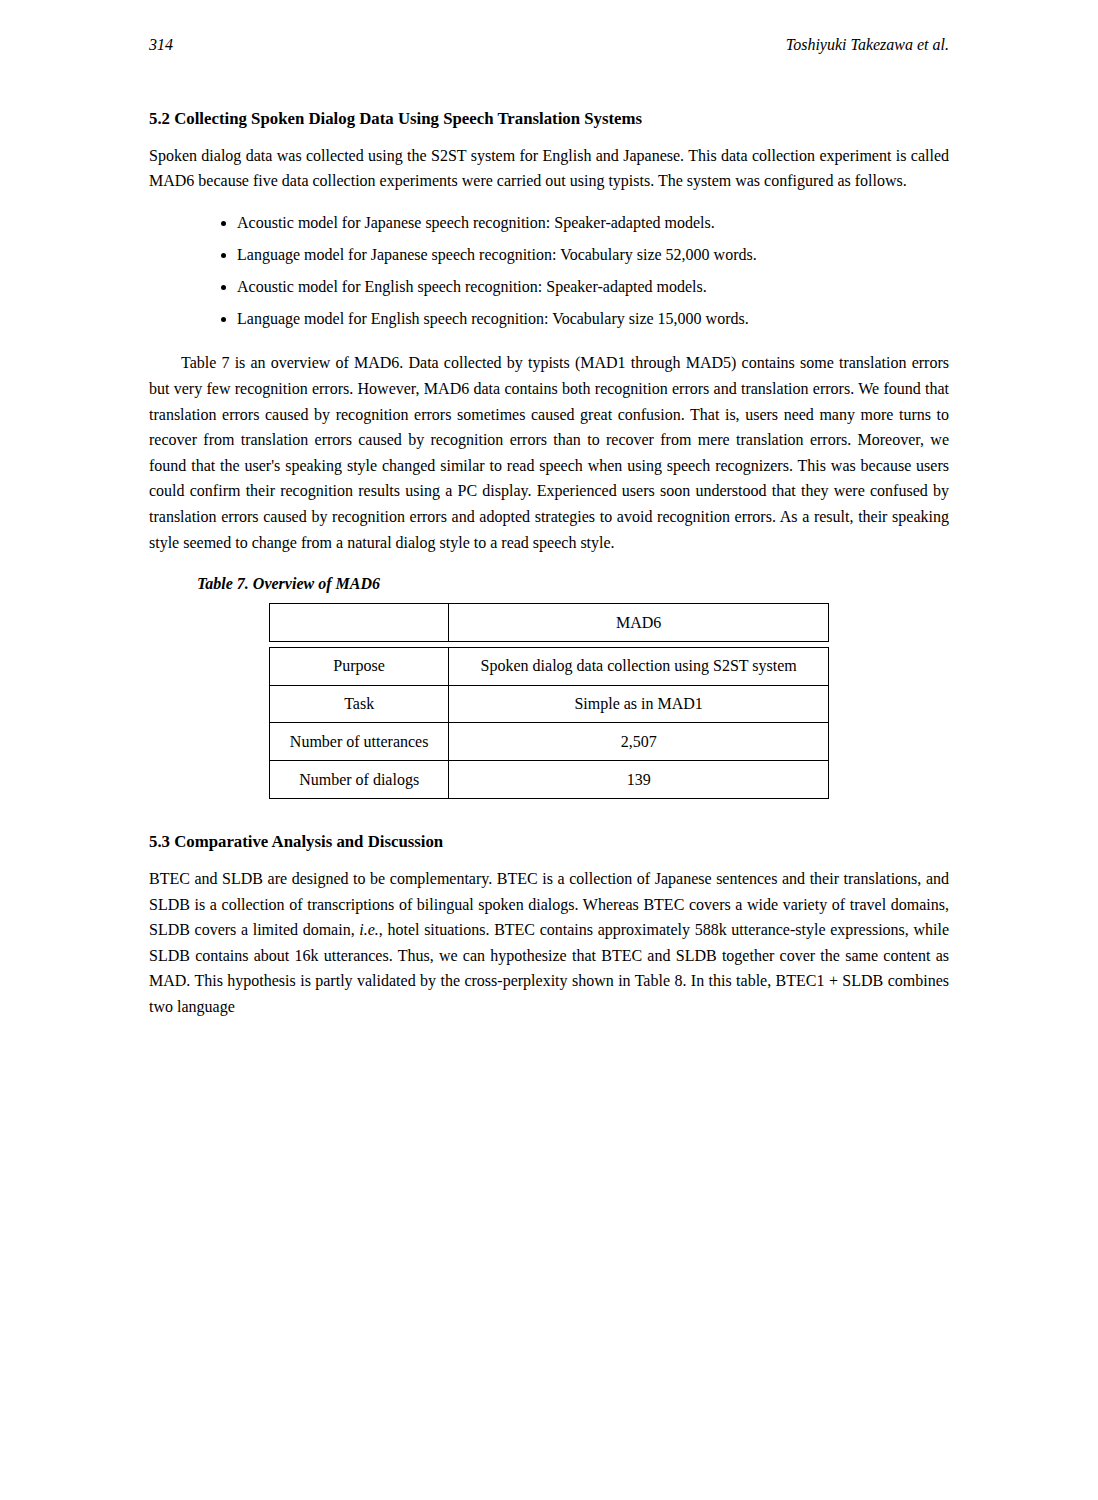314 Toshiyuki Takezawa et al.
5.2 Collecting Spoken Dialog Data Using Speech Translation Systems
Spoken dialog data was collected using the S2ST system for English and Japanese. This data collection experiment is called MAD6 because five data collection experiments were carried out using typists. The system was configured as follows.
Acoustic model for Japanese speech recognition: Speaker-adapted models.
Language model for Japanese speech recognition: Vocabulary size 52,000 words.
Acoustic model for English speech recognition: Speaker-adapted models.
Language model for English speech recognition: Vocabulary size 15,000 words.
Table 7 is an overview of MAD6. Data collected by typists (MAD1 through MAD5) contains some translation errors but very few recognition errors. However, MAD6 data contains both recognition errors and translation errors. We found that translation errors caused by recognition errors sometimes caused great confusion. That is, users need many more turns to recover from translation errors caused by recognition errors than to recover from mere translation errors. Moreover, we found that the user's speaking style changed similar to read speech when using speech recognizers. This was because users could confirm their recognition results using a PC display. Experienced users soon understood that they were confused by translation errors caused by recognition errors and adopted strategies to avoid recognition errors. As a result, their speaking style seemed to change from a natural dialog style to a read speech style.
Table 7. Overview of MAD6
| | MAD6 |
| Purpose | Spoken dialog data collection using S2ST system |
| Task | Simple as in MAD1 |
| Number of utterances | 2,507 |
| Number of dialogs | 139 |
5.3 Comparative Analysis and Discussion
BTEC and SLDB are designed to be complementary. BTEC is a collection of Japanese sentences and their translations, and SLDB is a collection of transcriptions of bilingual spoken dialogs. Whereas BTEC covers a wide variety of travel domains, SLDB covers a limited domain, i.e., hotel situations. BTEC contains approximately 588k utterance-style expressions, while SLDB contains about 16k utterances. Thus, we can hypothesize that BTEC and SLDB together cover the same content as MAD. This hypothesis is partly validated by the cross-perplexity shown in Table 8. In this table, BTEC1 + SLDB combines two language